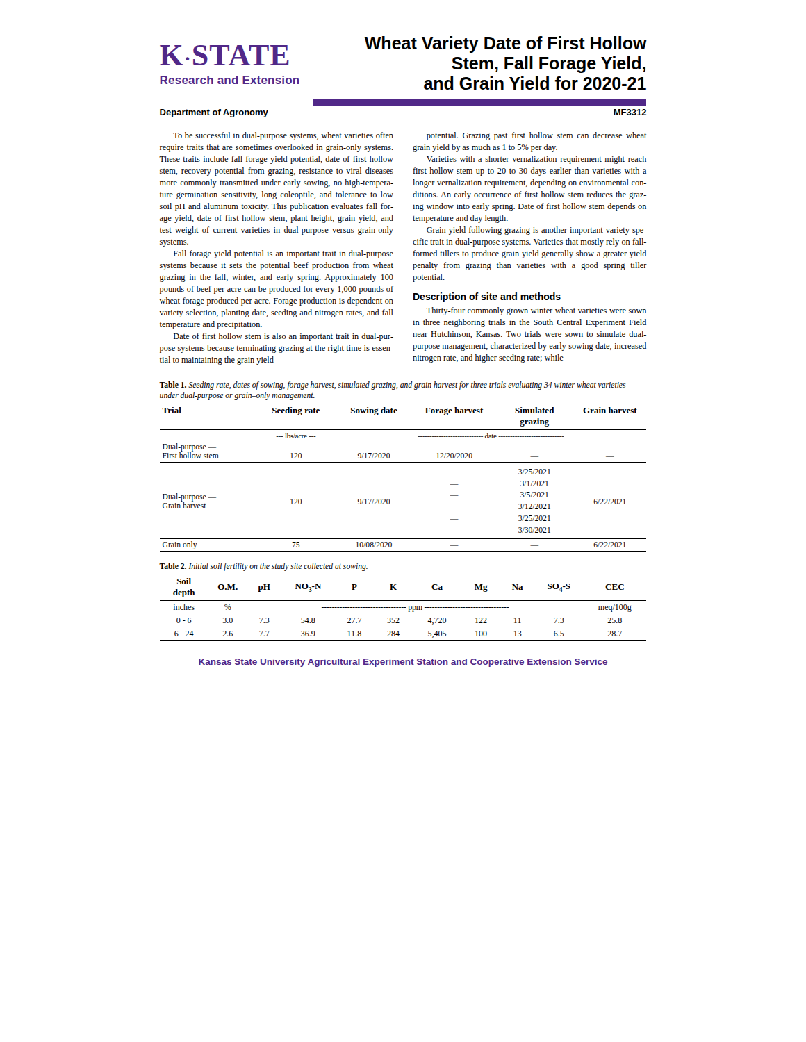K·STATE
Research and Extension
Wheat Variety Date of First Hollow
Stem, Fall Forage Yield,
and Grain Yield for 2020-21
Department of Agronomy
MF3312
To be successful in dual-purpose systems, wheat varieties often require traits that are sometimes overlooked in grain-only systems. These traits include fall forage yield potential, date of first hollow stem, recovery potential from grazing, resistance to viral diseases more commonly transmitted under early sowing, no high-temperature germination sensitivity, long coleoptile, and tolerance to low soil pH and aluminum toxicity. This publication evaluates fall forage yield, date of first hollow stem, plant height, grain yield, and test weight of current varieties in dual-purpose versus grain-only systems.
Fall forage yield potential is an important trait in dual-purpose systems because it sets the potential beef production from wheat grazing in the fall, winter, and early spring. Approximately 100 pounds of beef per acre can be produced for every 1,000 pounds of wheat forage produced per acre. Forage production is dependent on variety selection, planting date, seeding and nitrogen rates, and fall temperature and precipitation.
Date of first hollow stem is also an important trait in dual-purpose systems because terminating grazing at the right time is essential to maintaining the grain yield
potential. Grazing past first hollow stem can decrease wheat grain yield by as much as 1 to 5% per day.
Varieties with a shorter vernalization requirement might reach first hollow stem up to 20 to 30 days earlier than varieties with a longer vernalization requirement, depending on environmental conditions. An early occurrence of first hollow stem reduces the grazing window into early spring. Date of first hollow stem depends on temperature and day length.
Grain yield following grazing is another important variety-specific trait in dual-purpose systems. Varieties that mostly rely on fall-formed tillers to produce grain yield generally show a greater yield penalty from grazing than varieties with a good spring tiller potential.
Description of site and methods
Thirty-four commonly grown winter wheat varieties were sown in three neighboring trials in the South Central Experiment Field near Hutchinson, Kansas. Two trials were sown to simulate dual-purpose management, characterized by early sowing date, increased nitrogen rate, and higher seeding rate; while
Table 1. Seeding rate, dates of sowing, forage harvest, simulated grazing, and grain harvest for three trials evaluating 34 winter wheat varieties under dual-purpose or grain–only management.
| Trial | Seeding rate | Sowing date | Forage harvest | Simulated grazing | Grain harvest |
| --- | --- | --- | --- | --- | --- |
| | --- lbs/acre --- | ---------------------------- date ---------------------------- |
| Dual-purpose — First hollow stem | 120 | 9/17/2020 | 12/20/2020 | — | — |
| Dual-purpose — Grain harvest | 120 | 9/17/2020 | — — — | 3/25/2021 3/1/2021 3/5/2021 3/12/2021 3/25/2021 3/30/2021 | 6/22/2021 |
| Grain only | 75 | 10/08/2020 | — | — | 6/22/2021 |
Table 2. Initial soil fertility on the study site collected at sowing.
| Soil depth | O.M. | pH | NO 3 -N | P | K | Ca | Mg | Na | SO 4 -S | CEC |
| --- | --- | --- | --- | --- | --- | --- | --- | --- | --- | --- |
| inches | % | --------------------------------- ppm --------------------------------- | meq/100g |
| 0 - 6 | 3.0 | 7.3 | 54.8 | 27.7 | 352 | 4,720 | 122 | 11 | 7.3 | 25.8 |
| 6 - 24 | 2.6 | 7.7 | 36.9 | 11.8 | 284 | 5,405 | 100 | 13 | 6.5 | 28.7 |
Kansas State University Agricultural Experiment Station and Cooperative Extension Service